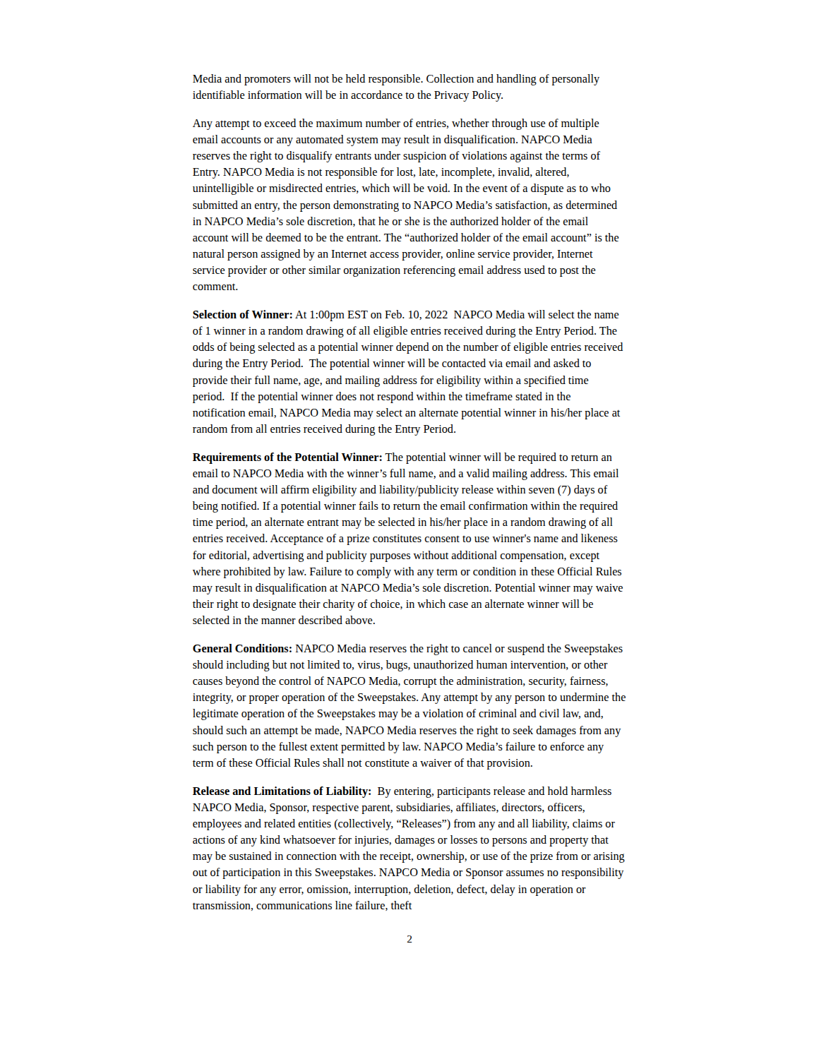Media and promoters will not be held responsible. Collection and handling of personally identifiable information will be in accordance to the Privacy Policy.
Any attempt to exceed the maximum number of entries, whether through use of multiple email accounts or any automated system may result in disqualification. NAPCO Media reserves the right to disqualify entrants under suspicion of violations against the terms of Entry. NAPCO Media is not responsible for lost, late, incomplete, invalid, altered, unintelligible or misdirected entries, which will be void. In the event of a dispute as to who submitted an entry, the person demonstrating to NAPCO Media’s satisfaction, as determined in NAPCO Media’s sole discretion, that he or she is the authorized holder of the email account will be deemed to be the entrant. The “authorized holder of the email account” is the natural person assigned by an Internet access provider, online service provider, Internet service provider or other similar organization referencing email address used to post the comment.
Selection of Winner: At 1:00pm EST on Feb. 10, 2022 NAPCO Media will select the name of 1 winner in a random drawing of all eligible entries received during the Entry Period. The odds of being selected as a potential winner depend on the number of eligible entries received during the Entry Period. The potential winner will be contacted via email and asked to provide their full name, age, and mailing address for eligibility within a specified time period. If the potential winner does not respond within the timeframe stated in the notification email, NAPCO Media may select an alternate potential winner in his/her place at random from all entries received during the Entry Period.
Requirements of the Potential Winner: The potential winner will be required to return an email to NAPCO Media with the winner’s full name, and a valid mailing address. This email and document will affirm eligibility and liability/publicity release within seven (7) days of being notified. If a potential winner fails to return the email confirmation within the required time period, an alternate entrant may be selected in his/her place in a random drawing of all entries received. Acceptance of a prize constitutes consent to use winner's name and likeness for editorial, advertising and publicity purposes without additional compensation, except where prohibited by law. Failure to comply with any term or condition in these Official Rules may result in disqualification at NAPCO Media’s sole discretion. Potential winner may waive their right to designate their charity of choice, in which case an alternate winner will be selected in the manner described above.
General Conditions: NAPCO Media reserves the right to cancel or suspend the Sweepstakes should including but not limited to, virus, bugs, unauthorized human intervention, or other causes beyond the control of NAPCO Media, corrupt the administration, security, fairness, integrity, or proper operation of the Sweepstakes. Any attempt by any person to undermine the legitimate operation of the Sweepstakes may be a violation of criminal and civil law, and, should such an attempt be made, NAPCO Media reserves the right to seek damages from any such person to the fullest extent permitted by law. NAPCO Media’s failure to enforce any term of these Official Rules shall not constitute a waiver of that provision.
Release and Limitations of Liability: By entering, participants release and hold harmless NAPCO Media, Sponsor, respective parent, subsidiaries, affiliates, directors, officers, employees and related entities (collectively, “Releases”) from any and all liability, claims or actions of any kind whatsoever for injuries, damages or losses to persons and property that may be sustained in connection with the receipt, ownership, or use of the prize from or arising out of participation in this Sweepstakes. NAPCO Media or Sponsor assumes no responsibility or liability for any error, omission, interruption, deletion, defect, delay in operation or transmission, communications line failure, theft
2